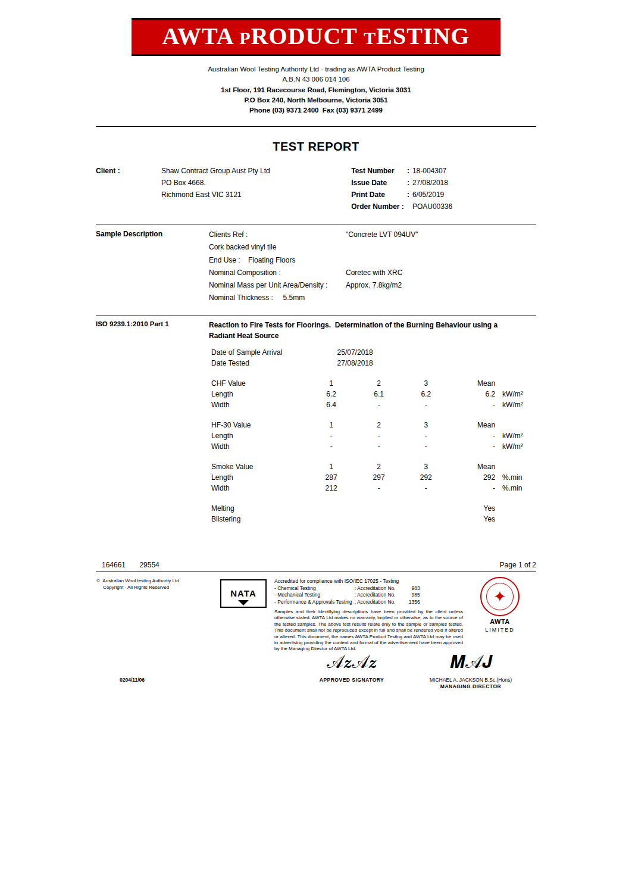AWTA PRODUCT TESTING
Australian Wool Testing Authority Ltd - trading as AWTA Product Testing
A.B.N 43 006 014 106
1st Floor, 191 Racecourse Road, Flemington, Victoria 3031
P.O Box 240, North Melbourne, Victoria 3051
Phone (03) 9371 2400 Fax (03) 9371 2499
TEST REPORT
| / Client : / Shaw Contract Group Aust Pty Ltd / / / PO Box 4668. / / / Richmond East VIC 3121 / | / Test Number / : / 18-004307 / / Issue Date / : / 27/08/2018 / / Print Date / : / 6/05/2019 / / Order Number : / / POAU00336 / |
| Sample Description | / Clients Ref : / "Concrete LVT 094UV" / / Cork backed vinyl tile / / End Use : Floating Floors / / / Nominal Composition : / Coretec with XRC / / Nominal Mass per Unit Area/Density : / Approx. 7.8kg/m2 / / Nominal Thickness : 5.5mm / / |
| ISO 9239.1:2010 Part 1 | Reaction to Fire Tests for Floorings. Determination of the Burning Behaviour using a Radiant Heat Source / Date of Sample Arrival / 25/07/2018 / / / / / Date Tested / 27/08/2018 / / / / / CHF Value / 1 / 2 / 3 / Mean / / / Length / 6.2 / 6.1 / 6.2 / 6.2 / kW/m² / / Width / 6.4 / - / - / - / kW/m² / / HF-30 Value / 1 / 2 / 3 / Mean / / / Length / - / - / - / - / kW/m² / / Width / - / - / - / - / kW/m² / / Smoke Value / 1 / 2 / 3 / Mean / / / Length / 287 / 297 / 292 / 292 / %.min / / Width / 212 / - / - / - / %.min / / Melting / / / / Yes / / / Blistering / / / / Yes / / |
164661 29554 Page 1 of 2
| © Australian Wool testing Authority Ltd Copyright - All Rights Reserved | NATA | / Accredited for compliance with ISO/IEC 17025 - Testing / / - Chemical Testing / : Accreditation No. / 983 / / - Mechanical Testing / : Accreditation No. / 985 / / - Performance & Approvals Testing / : Accreditation No. / 1356 / Samples and their identifying descriptions have been provided by the client unless otherwise stated. AWTA Ltd makes no warranty, implied or otherwise, as to the source of the tested samples. The above test results relate only to the sample or samples tested. This document shall not be reproduced except in full and shall be rendered void if altered or altered. This document, the names AWTA Product Testing and AWTA Ltd may be used in advertising providing the content and format of the advertisement have been approved by the Managing Director of AWTA Ltd. | ✦ AWTA LIMITED |
𝒜𝒛𝒜𝒛
APPROVED SIGNATORY
𝑴𝒜𝑱
MICHAEL A. JACKSON B.Sc.(Hons)
MANAGING DIRECTOR
0204/11/06